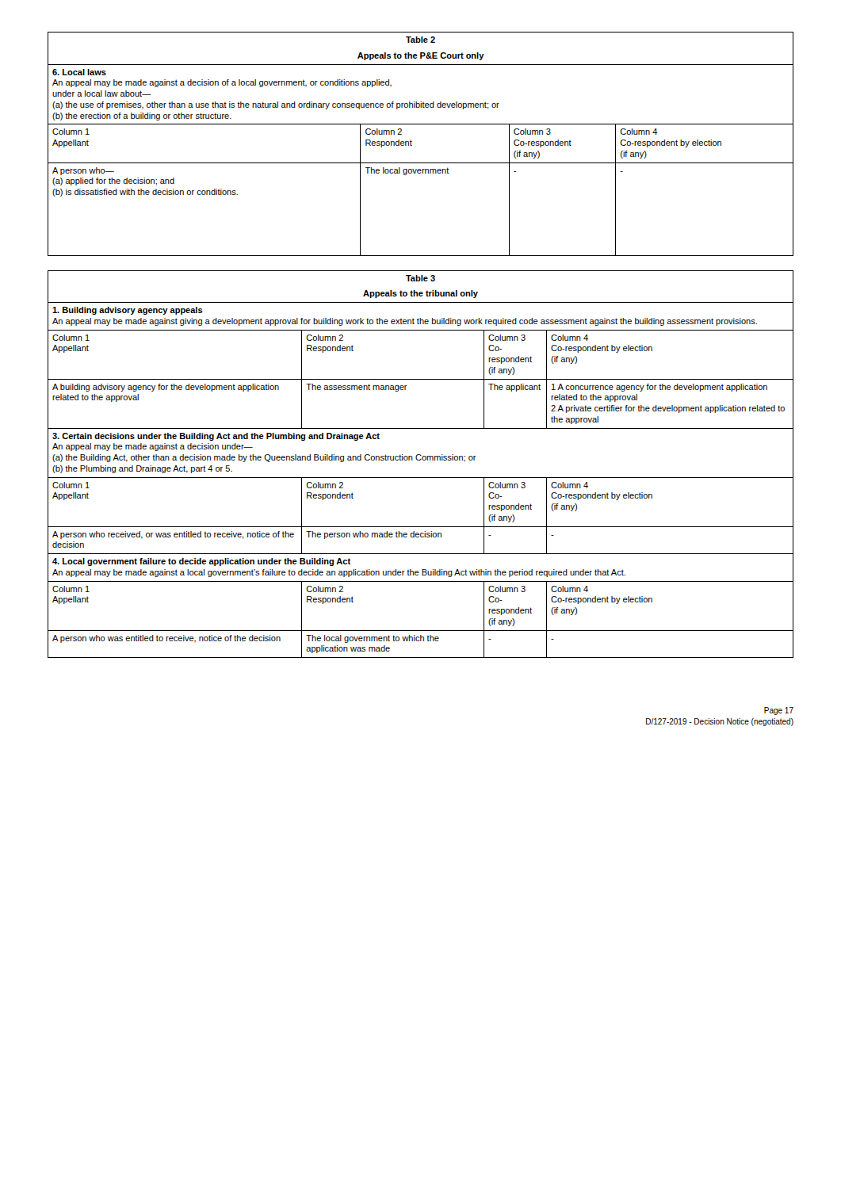| Table 2 |
| Appeals to the P&E Court only |
| 6. Local laws An appeal may be made against a decision of a local government, or conditions applied, under a local law about— (a) the use of premises, other than a use that is the natural and ordinary consequence of prohibited development; or (b) the erection of a building or other structure. |
| Column 1 Appellant | Column 2 Respondent | Column 3 Co-respondent (if any) | Column 4 Co-respondent by election (if any) |
| A person who— (a) applied for the decision; and (b) is dissatisfied with the decision or conditions. | The local government | - | - |
| Table 3 |
| Appeals to the tribunal only |
| 1. Building advisory agency appeals An appeal may be made against giving a development approval for building work to the extent the building work required code assessment against the building assessment provisions. |
| Column 1 Appellant | Column 2 Respondent | Column 3 Co-respondent (if any) | Column 4 Co-respondent by election (if any) |
| A building advisory agency for the development application related to the approval | The assessment manager | The applicant | 1 A concurrence agency for the development application related to the approval 2 A private certifier for the development application related to the approval |
| 3. Certain decisions under the Building Act and the Plumbing and Drainage Act An appeal may be made against a decision under— (a) the Building Act, other than a decision made by the Queensland Building and Construction Commission; or (b) the Plumbing and Drainage Act, part 4 or 5. |
| Column 1 Appellant | Column 2 Respondent | Column 3 Co-respondent (if any) | Column 4 Co-respondent by election (if any) |
| A person who received, or was entitled to receive, notice of the decision | The person who made the decision | - | - |
| 4. Local government failure to decide application under the Building Act An appeal may be made against a local government’s failure to decide an application under the Building Act within the period required under that Act. |
| Column 1 Appellant | Column 2 Respondent | Column 3 Co-respondent (if any) | Column 4 Co-respondent by election (if any) |
| A person who was entitled to receive, notice of the decision | The local government to which the application was made | - | - |
Page 17
D/127-2019 - Decision Notice (negotiated)